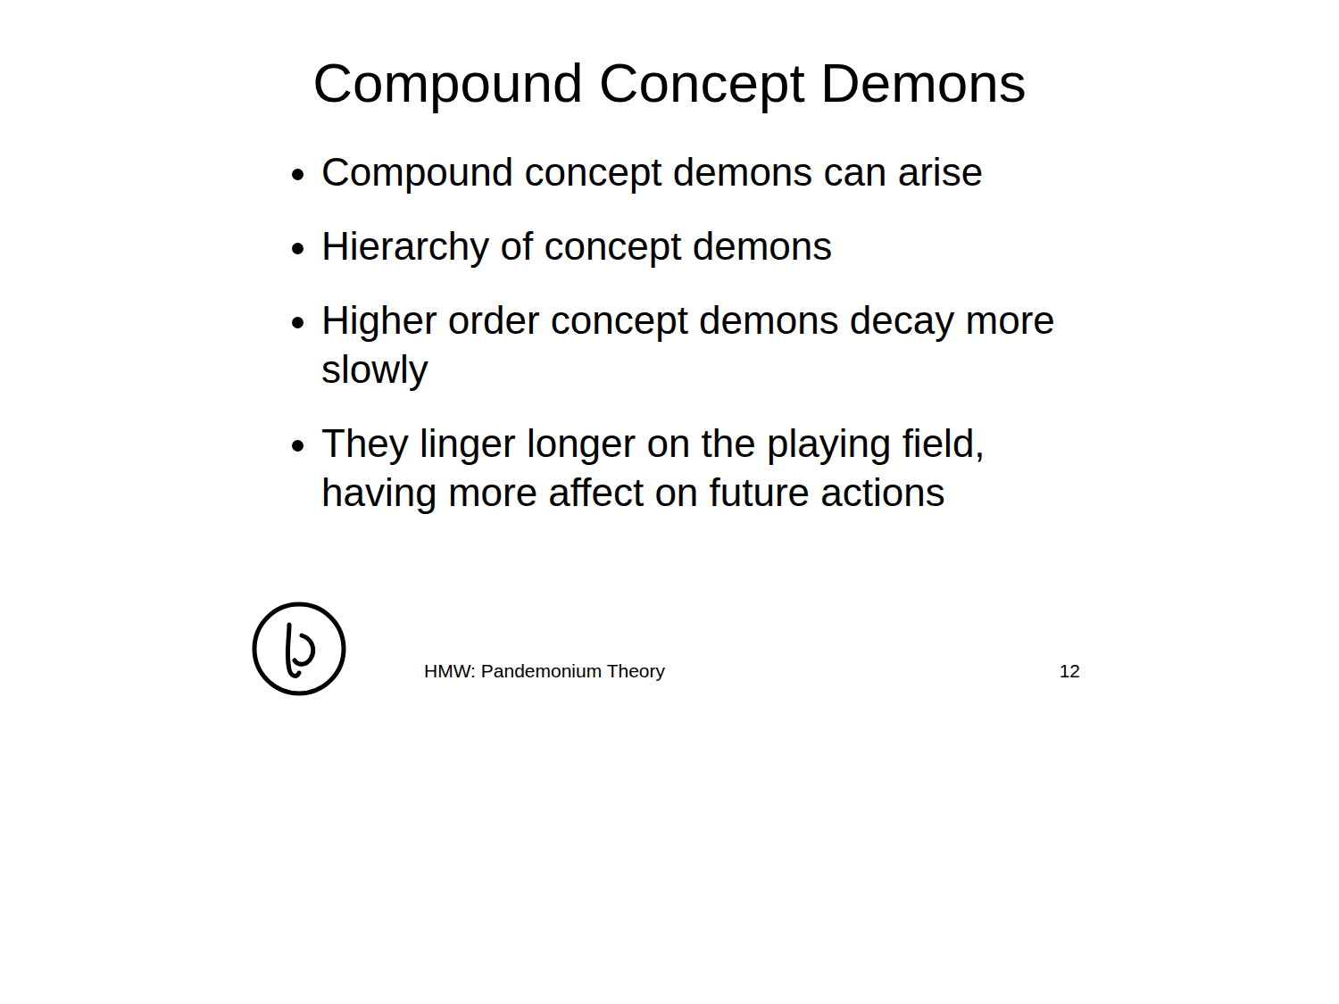Compound Concept Demons
Compound concept demons can arise
Hierarchy of concept demons
Higher order concept demons decay more slowly
They linger longer on the playing field, having more affect on future actions
HMW: Pandemonium Theory
12